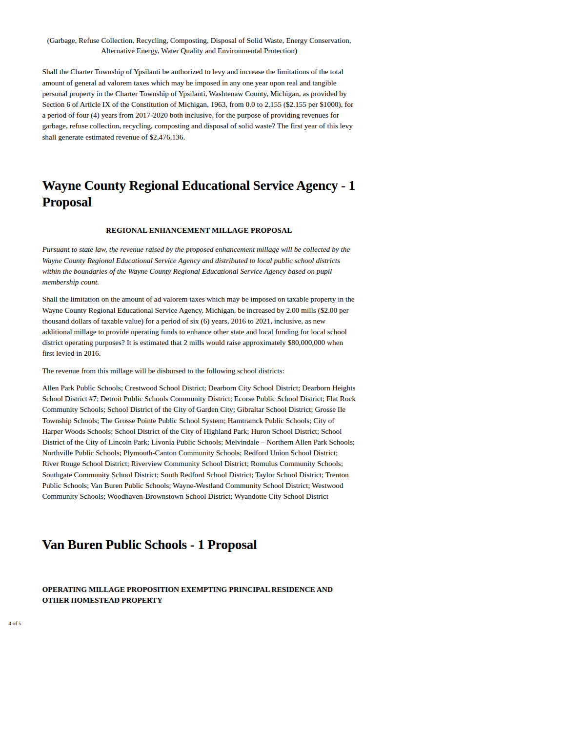(Garbage, Refuse Collection, Recycling, Composting, Disposal of Solid Waste, Energy Conservation, Alternative Energy, Water Quality and Environmental Protection)
Shall the Charter Township of Ypsilanti be authorized to levy and increase the limitations of the total amount of general ad valorem taxes which may be imposed in any one year upon real and tangible personal property in the Charter Township of Ypsilanti, Washtenaw County, Michigan, as provided by Section 6 of Article IX of the Constitution of Michigan, 1963, from 0.0 to 2.155 ($2.155 per $1000), for a period of four (4) years from 2017-2020 both inclusive, for the purpose of providing revenues for garbage, refuse collection, recycling, composting and disposal of solid waste? The first year of this levy shall generate estimated revenue of $2,476,136.
Wayne County Regional Educational Service Agency - 1 Proposal
REGIONAL ENHANCEMENT MILLAGE PROPOSAL
Pursuant to state law, the revenue raised by the proposed enhancement millage will be collected by the Wayne County Regional Educational Service Agency and distributed to local public school districts within the boundaries of the Wayne County Regional Educational Service Agency based on pupil membership count.
Shall the limitation on the amount of ad valorem taxes which may be imposed on taxable property in the Wayne County Regional Educational Service Agency, Michigan, be increased by 2.00 mills ($2.00 per thousand dollars of taxable value) for a period of six (6) years, 2016 to 2021, inclusive, as new additional millage to provide operating funds to enhance other state and local funding for local school district operating purposes? It is estimated that 2 mills would raise approximately $80,000,000 when first levied in 2016.
The revenue from this millage will be disbursed to the following school districts:
Allen Park Public Schools; Crestwood School District; Dearborn City School District; Dearborn Heights School District #7; Detroit Public Schools Community District; Ecorse Public School District; Flat Rock Community Schools; School District of the City of Garden City; Gibraltar School District; Grosse Ile Township Schools; The Grosse Pointe Public School System; Hamtramck Public Schools; City of Harper Woods Schools; School District of the City of Highland Park; Huron School District; School District of the City of Lincoln Park; Livonia Public Schools; Melvindale – Northern Allen Park Schools; Northville Public Schools; Plymouth-Canton Community Schools; Redford Union School District; River Rouge School District; Riverview Community School District; Romulus Community Schools; Southgate Community School District; South Redford School District; Taylor School District; Trenton Public Schools; Van Buren Public Schools; Wayne-Westland Community School District; Westwood Community Schools; Woodhaven-Brownstown School District; Wyandotte City School District
Van Buren Public Schools - 1 Proposal
OPERATING MILLAGE PROPOSITION EXEMPTING PRINCIPAL RESIDENCE AND OTHER HOMESTEAD PROPERTY
4 of 5